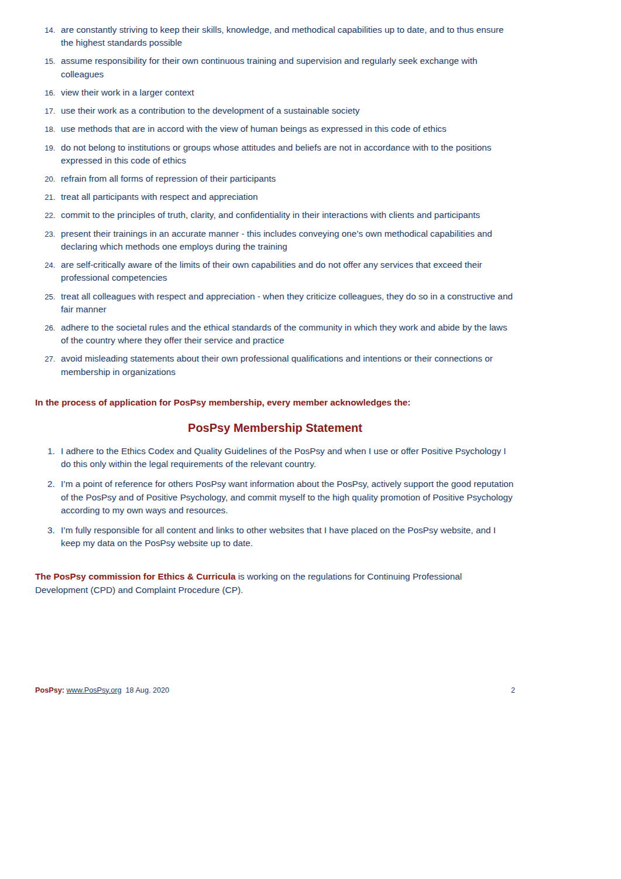are constantly striving to keep their skills, knowledge, and methodical capabilities up to date, and to thus ensure the highest standards possible
assume responsibility for their own continuous training and supervision and regularly seek exchange with colleagues
view their work in a larger context
use their work as a contribution to the development of a sustainable society
use methods that are in accord with the view of human beings as expressed in this code of ethics
do not belong to institutions or groups whose attitudes and beliefs are not in accordance with to the positions expressed in this code of ethics
refrain from all forms of repression of their participants
treat all participants with respect and appreciation
commit to the principles of truth, clarity, and confidentiality in their interactions with clients and participants
present their trainings in an accurate manner - this includes conveying one’s own methodical capabilities and declaring which methods one employs during the training
are self-critically aware of the limits of their own capabilities and do not offer any services that exceed their professional competencies
treat all colleagues with respect and appreciation - when they criticize colleagues, they do so in a constructive and fair manner
adhere to the societal rules and the ethical standards of the community in which they work and abide by the laws of the country where they offer their service and practice
avoid misleading statements about their own professional qualifications and intentions or their connections or membership in organizations
In the process of application for PosPsy membership, every member acknowledges the:
PosPsy Membership Statement
I adhere to the Ethics Codex and Quality Guidelines of the PosPsy and when I use or offer Positive Psychology I do this only within the legal requirements of the relevant country.
I’m a point of reference for others PosPsy want information about the PosPsy, actively support the good reputation of the PosPsy and of Positive Psychology, and commit myself to the high quality promotion of Positive Psychology according to my own ways and resources.
I’m fully responsible for all content and links to other websites that I have placed on the PosPsy website, and I keep my data on the PosPsy website up to date.
The PosPsy commission for Ethics & Curricula is working on the regulations for Continuing Professional Development (CPD) and Complaint Procedure (CP).
PosPsy: www.PosPsy.org 18 Aug. 2020
2